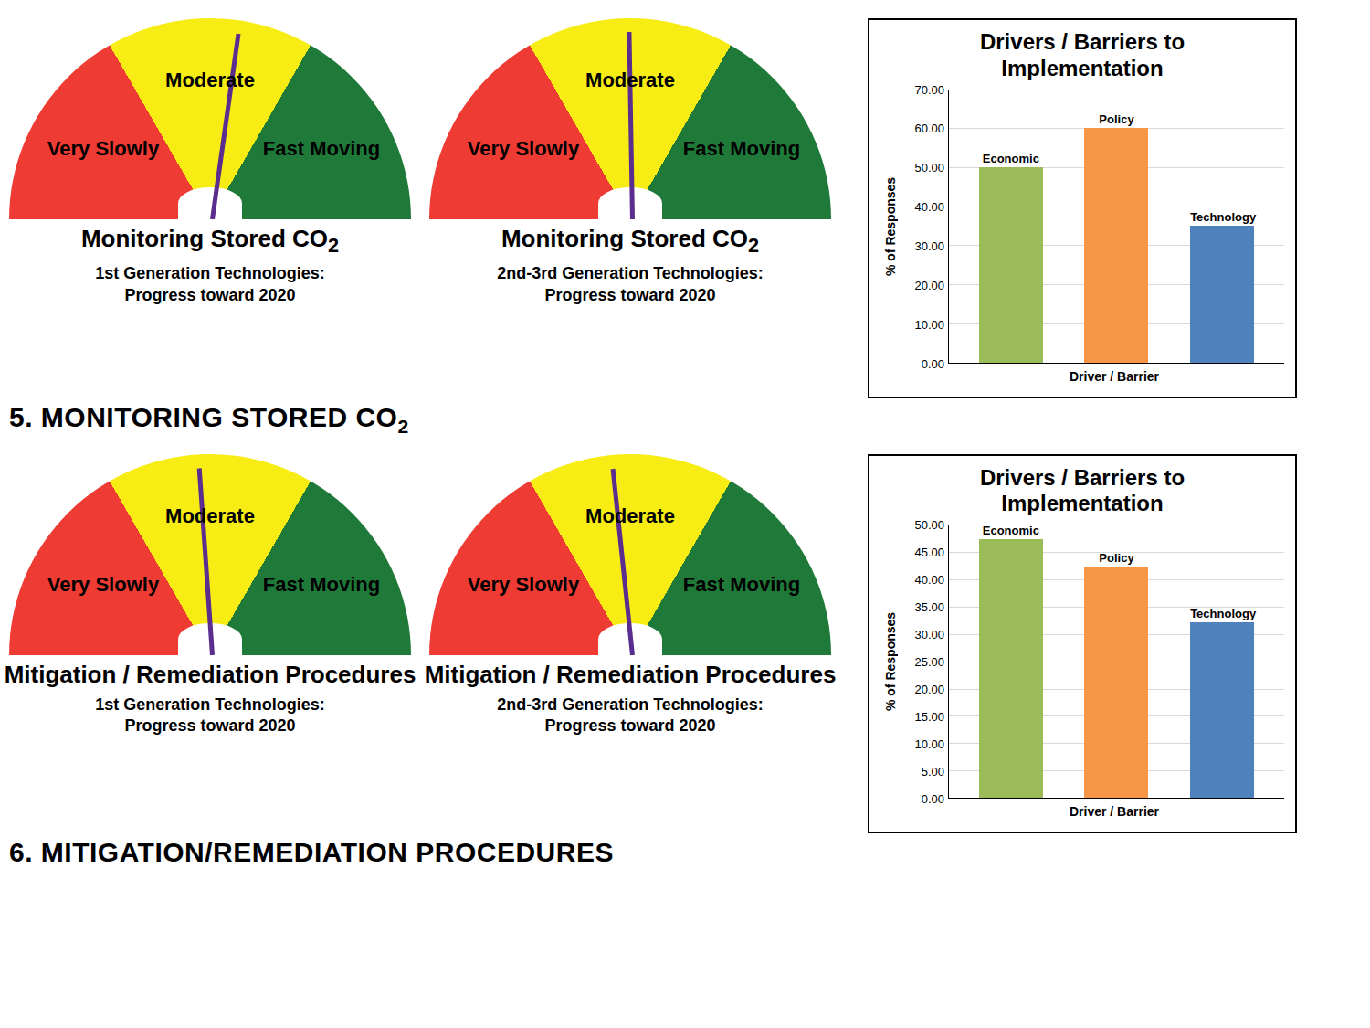Very Slowly
Moderate
Fast Moving
Monitoring Stored CO2
1st Generation Technologies:
Progress toward 2020
Very Slowly
Moderate
Fast Moving
Monitoring Stored CO2
2nd-3rd Generation Technologies:
Progress toward 2020
Drivers / Barriers to
Implementation
% of Responses
70.00 60.00 50.00 40.00 30.00 20.00 10.00 0.00
Economic
Policy
Technology
Driver / Barrier
5. MONITORING STORED CO2
Very Slowly
Moderate
Fast Moving
Mitigation / Remediation Procedures
1st Generation Technologies:
Progress toward 2020
Very Slowly
Moderate
Fast Moving
Mitigation / Remediation Procedures
2nd-3rd Generation Technologies:
Progress toward 2020
Drivers / Barriers to
Implementation
% of Responses
50.00 45.00 40.00 35.00 30.00 25.00 20.00 15.00 10.00 5.00 0.00
Economic
Policy
Technology
Driver / Barrier
6. MITIGATION/REMEDIATION PROCEDURES